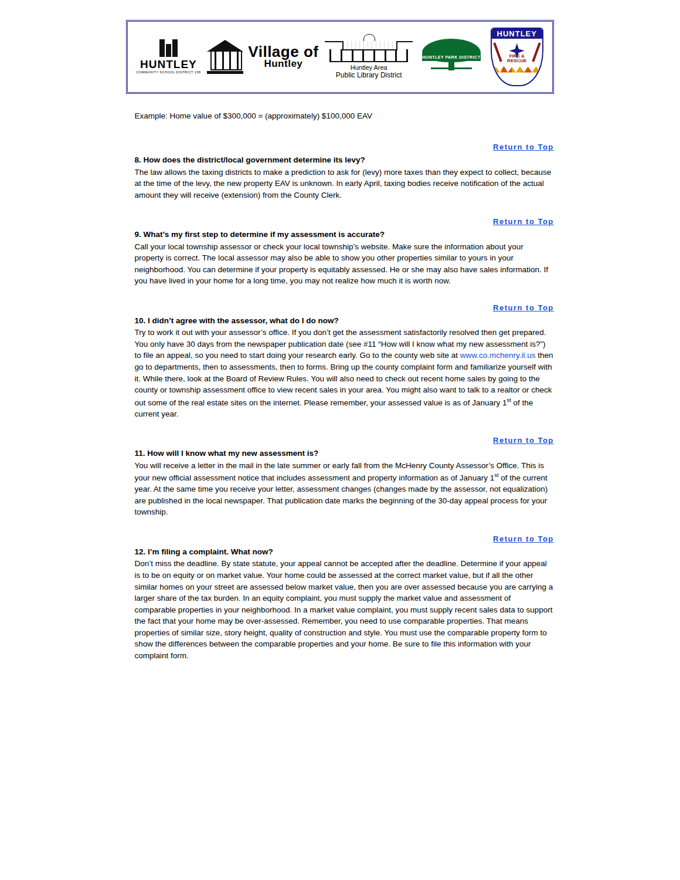HUNTLEY
COMMUNITY SCHOOL DISTRICT 158
Village ofHuntley
Huntley Area
Public Library District
HUNTLEY PARK DISTRICT
HUNTLEY
FIRE &
RESCUE
Example: Home value of $300,000 = (approximately) $100,000 EAV
Return to Top
8. How does the district/local government determine its levy?
The law allows the taxing districts to make a prediction to ask for (levy) more taxes than they expect to collect, because at the time of the levy, the new property EAV is unknown. In early April, taxing bodies receive notification of the actual amount they will receive (extension) from the County Clerk.
Return to Top
9. What’s my first step to determine if my assessment is accurate?
Call your local township assessor or check your local township’s website. Make sure the information about your property is correct. The local assessor may also be able to show you other properties similar to yours in your neighborhood. You can determine if your property is equitably assessed. He or she may also have sales information. If you have lived in your home for a long time, you may not realize how much it is worth now.
Return to Top
10. I didn’t agree with the assessor, what do I do now?
Try to work it out with your assessor’s office. If you don’t get the assessment satisfactorily resolved then get prepared. You only have 30 days from the newspaper publication date (see #11 “How will I know what my new assessment is?”) to file an appeal, so you need to start doing your research early. Go to the county web site at www.co.mchenry.il.us then go to departments, then to assessments, then to forms. Bring up the county complaint form and familiarize yourself with it. While there, look at the Board of Review Rules. You will also need to check out recent home sales by going to the county or township assessment office to view recent sales in your area. You might also want to talk to a realtor or check out some of the real estate sites on the internet. Please remember, your assessed value is as of January 1st of the current year.
Return to Top
11. How will I know what my new assessment is?
You will receive a letter in the mail in the late summer or early fall from the McHenry County Assessor’s Office. This is your new official assessment notice that includes assessment and property information as of January 1st of the current year. At the same time you receive your letter, assessment changes (changes made by the assessor, not equalization) are published in the local newspaper. That publication date marks the beginning of the 30-day appeal process for your township.
Return to Top
12. I’m filing a complaint. What now?
Don’t miss the deadline. By state statute, your appeal cannot be accepted after the deadline. Determine if your appeal is to be on equity or on market value. Your home could be assessed at the correct market value, but if all the other similar homes on your street are assessed below market value, then you are over assessed because you are carrying a larger share of the tax burden. In an equity complaint, you must supply the market value and assessment of comparable properties in your neighborhood. In a market value complaint, you must supply recent sales data to support the fact that your home may be over-assessed. Remember, you need to use comparable properties. That means properties of similar size, story height, quality of construction and style. You must use the comparable property form to show the differences between the comparable properties and your home. Be sure to file this information with your complaint form.